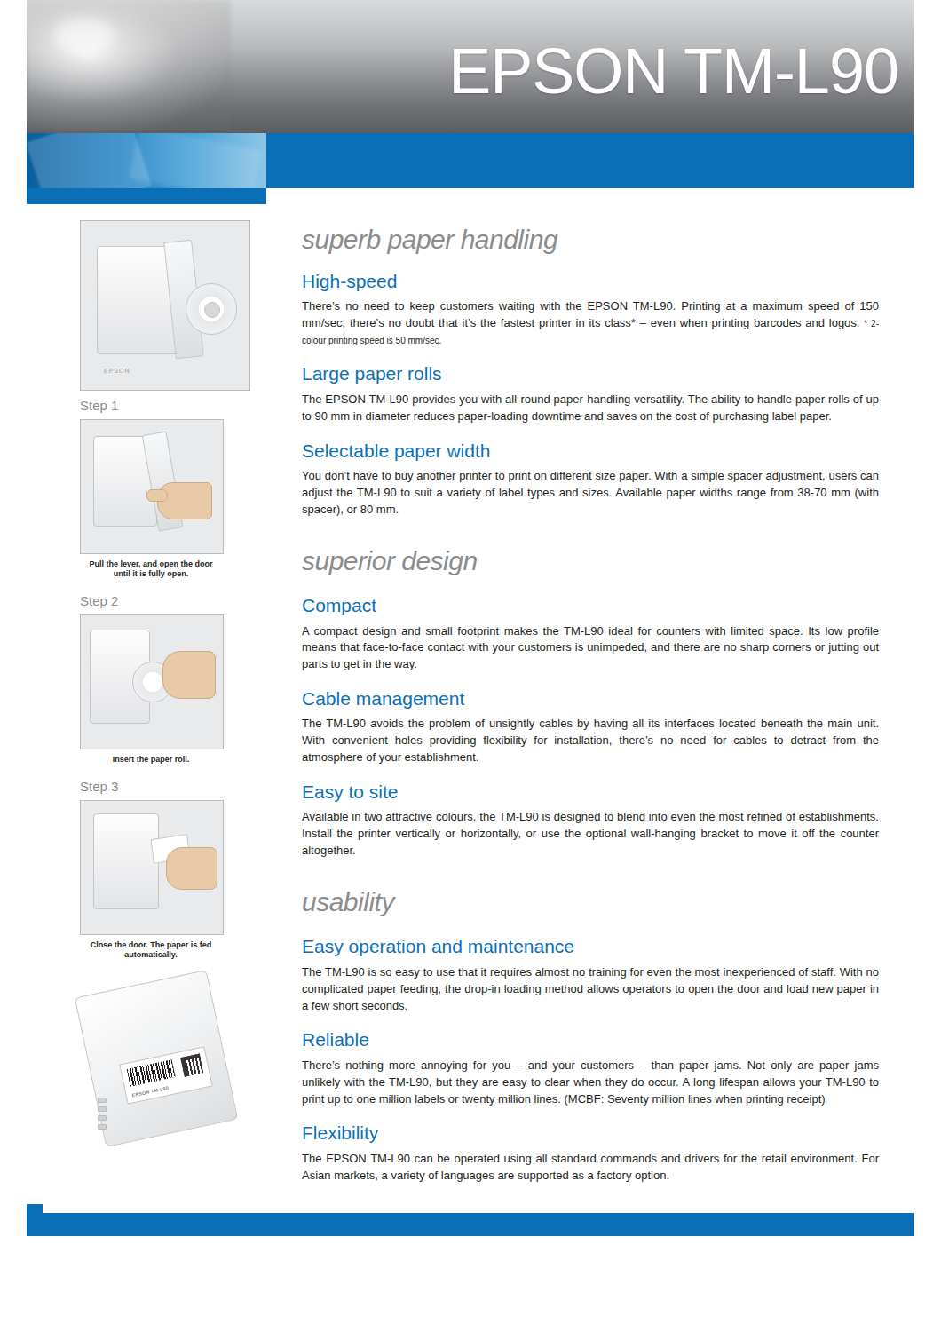EPSON TM-L90
EPSON
Step 1
Pull the lever, and open the door until it is fully open.
Step 2
Insert the paper roll.
Step 3
Close the door. The paper is fed automatically.
EPSON TM-L90
superb paper handling
High-speed
There’s no need to keep customers waiting with the EPSON TM-L90. Printing at a maximum speed of 150 mm/sec, there’s no doubt that it’s the fastest printer in its class* – even when printing barcodes and logos. * 2-colour printing speed is 50 mm/sec.
Large paper rolls
The EPSON TM-L90 provides you with all-round paper-handling versatility. The ability to handle paper rolls of up to 90 mm in diameter reduces paper-loading downtime and saves on the cost of purchasing label paper.
Selectable paper width
You don’t have to buy another printer to print on different size paper. With a simple spacer adjustment, users can adjust the TM-L90 to suit a variety of label types and sizes. Available paper widths range from 38-70 mm (with spacer), or 80 mm.
superior design
Compact
A compact design and small footprint makes the TM-L90 ideal for counters with limited space. Its low profile means that face-to-face contact with your customers is unimpeded, and there are no sharp corners or jutting out parts to get in the way.
Cable management
The TM-L90 avoids the problem of unsightly cables by having all its interfaces located beneath the main unit. With convenient holes providing flexibility for installation, there’s no need for cables to detract from the atmosphere of your establishment.
Easy to site
Available in two attractive colours, the TM-L90 is designed to blend into even the most refined of establishments. Install the printer vertically or horizontally, or use the optional wall-hanging bracket to move it off the counter altogether.
usability
Easy operation and maintenance
The TM-L90 is so easy to use that it requires almost no training for even the most inexperienced of staff. With no complicated paper feeding, the drop-in loading method allows operators to open the door and load new paper in a few short seconds.
Reliable
There’s nothing more annoying for you – and your customers – than paper jams. Not only are paper jams unlikely with the TM-L90, but they are easy to clear when they do occur. A long lifespan allows your TM-L90 to print up to one million labels or twenty million lines. (MCBF: Seventy million lines when printing receipt)
Flexibility
The EPSON TM-L90 can be operated using all standard commands and drivers for the retail environment. For Asian markets, a variety of languages are supported as a factory option.